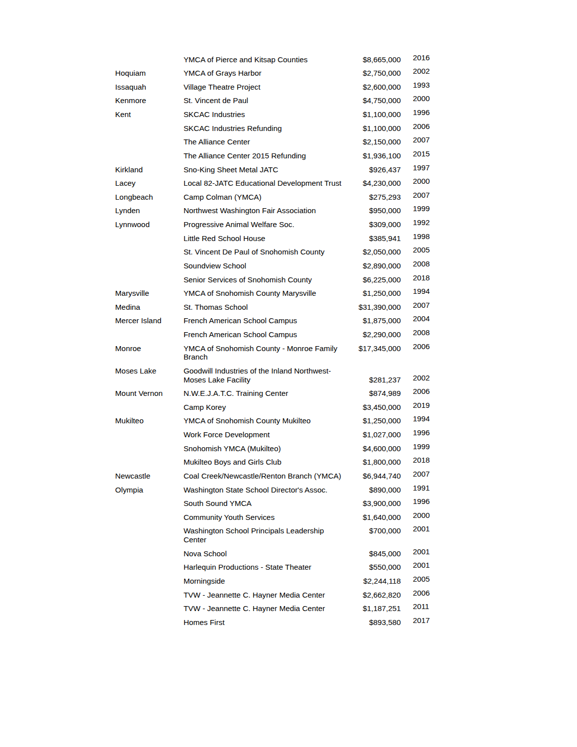| | YMCA of Pierce and Kitsap Counties | $8,665,000 | 2016 |
| Hoquiam | YMCA of Grays Harbor | $2,750,000 | 2002 |
| Issaquah | Village Theatre Project | $2,600,000 | 1993 |
| Kenmore | St. Vincent de Paul | $4,750,000 | 2000 |
| Kent | SKCAC Industries | $1,100,000 | 1996 |
| | SKCAC Industries Refunding | $1,100,000 | 2006 |
| | The Alliance Center | $2,150,000 | 2007 |
| | The Alliance Center 2015 Refunding | $1,936,100 | 2015 |
| Kirkland | Sno-King Sheet Metal JATC | $926,437 | 1997 |
| Lacey | Local 82-JATC Educational Development Trust | $4,230,000 | 2000 |
| Longbeach | Camp Colman (YMCA) | $275,293 | 2007 |
| Lynden | Northwest Washington Fair Association | $950,000 | 1999 |
| Lynnwood | Progressive Animal Welfare Soc. | $309,000 | 1992 |
| | Little Red School House | $385,941 | 1998 |
| | St. Vincent De Paul of Snohomish County | $2,050,000 | 2005 |
| | Soundview School | $2,890,000 | 2008 |
| | Senior Services of Snohomish County | $6,225,000 | 2018 |
| Marysville | YMCA of Snohomish County Marysville | $1,250,000 | 1994 |
| Medina | St. Thomas School | $31,390,000 | 2007 |
| Mercer Island | French American School Campus | $1,875,000 | 2004 |
| | French American School Campus | $2,290,000 | 2008 |
| Monroe | YMCA of Snohomish County - Monroe Family Branch | $17,345,000 | 2006 |
| Moses Lake | Goodwill Industries of the Inland Northwest- Moses Lake Facility | $281,237 | 2002 |
| Mount Vernon | N.W.E.J.A.T.C. Training Center | $874,989 | 2006 |
| | Camp Korey | $3,450,000 | 2019 |
| Mukilteo | YMCA of Snohomish County Mukilteo | $1,250,000 | 1994 |
| | Work Force Development | $1,027,000 | 1996 |
| | Snohomish YMCA (Mukilteo) | $4,600,000 | 1999 |
| | Mukilteo Boys and Girls Club | $1,800,000 | 2018 |
| Newcastle | Coal Creek/Newcastle/Renton Branch (YMCA) | $6,944,740 | 2007 |
| Olympia | Washington State School Director's Assoc. | $890,000 | 1991 |
| | South Sound YMCA | $3,900,000 | 1996 |
| | Community Youth Services | $1,640,000 | 2000 |
| | Washington School Principals Leadership Center | $700,000 | 2001 |
| | Nova School | $845,000 | 2001 |
| | Harlequin Productions - State Theater | $550,000 | 2001 |
| | Morningside | $2,244,118 | 2005 |
| | TVW - Jeannette C. Hayner Media Center | $2,662,820 | 2006 |
| | TVW - Jeannette C. Hayner Media Center | $1,187,251 | 2011 |
| | Homes First | $893,580 | 2017 |